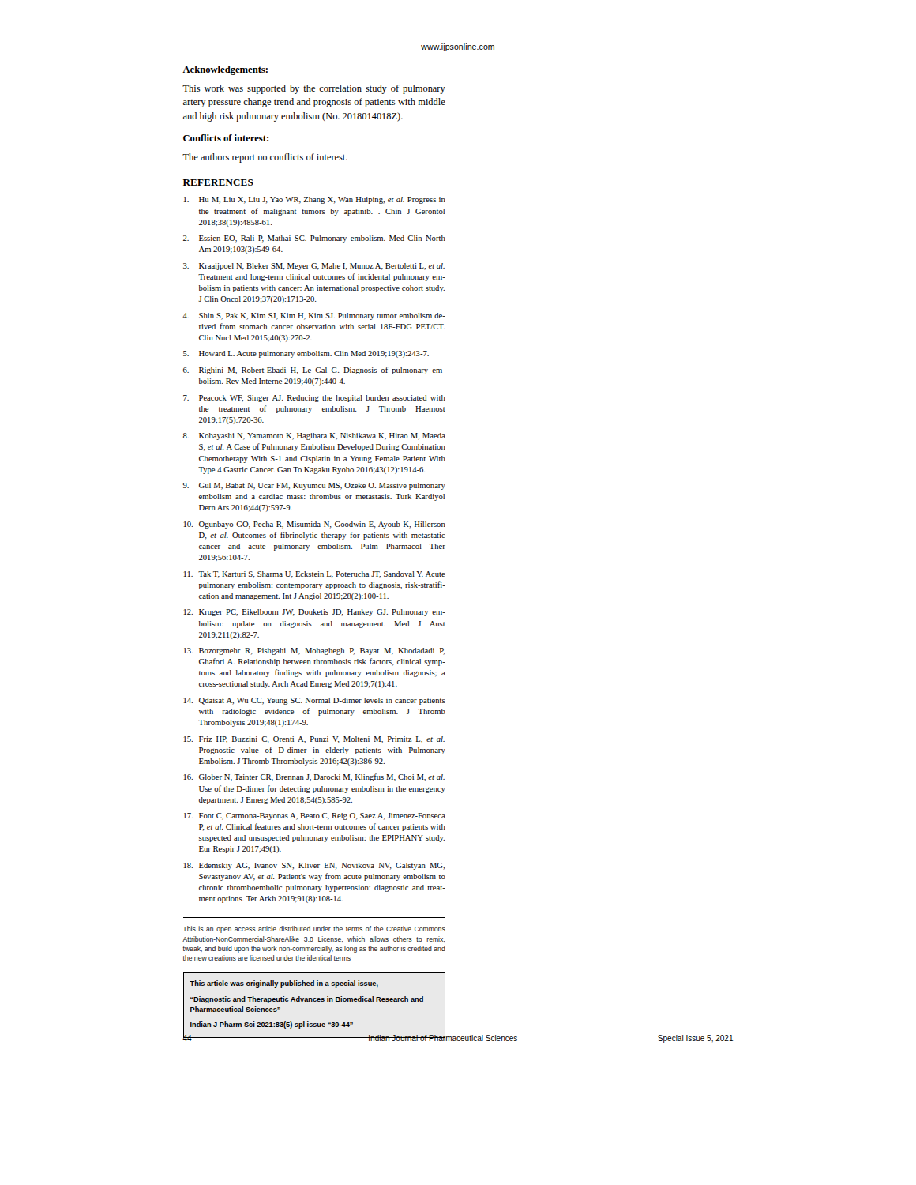www.ijpsonline.com
Acknowledgements:
This work was supported by the correlation study of pulmonary artery pressure change trend and prognosis of patients with middle and high risk pulmonary embolism (No. 2018014018Z).
Conflicts of interest:
The authors report no conflicts of interest.
REFERENCES
Hu M, Liu X, Liu J, Yao WR, Zhang X, Wan Huiping, et al. Progress in the treatment of malignant tumors by apatinib. . Chin J Gerontol 2018;38(19):4858-61.
Essien EO, Rali P, Mathai SC. Pulmonary embolism. Med Clin North Am 2019;103(3):549-64.
Kraaijpoel N, Bleker SM, Meyer G, Mahe I, Munoz A, Bertoletti L, et al. Treatment and long-term clinical outcomes of incidental pulmonary embolism in patients with cancer: An international prospective cohort study. J Clin Oncol 2019;37(20):1713-20.
Shin S, Pak K, Kim SJ, Kim H, Kim SJ. Pulmonary tumor embolism derived from stomach cancer observation with serial 18F-FDG PET/CT. Clin Nucl Med 2015;40(3):270-2.
Howard L. Acute pulmonary embolism. Clin Med 2019;19(3):243-7.
Righini M, Robert-Ebadi H, Le Gal G. Diagnosis of pulmonary embolism. Rev Med Interne 2019;40(7):440-4.
Peacock WF, Singer AJ. Reducing the hospital burden associated with the treatment of pulmonary embolism. J Thromb Haemost 2019;17(5):720-36.
Kobayashi N, Yamamoto K, Hagihara K, Nishikawa K, Hirao M, Maeda S, et al. A Case of Pulmonary Embolism Developed During Combination Chemotherapy With S-1 and Cisplatin in a Young Female Patient With Type 4 Gastric Cancer. Gan To Kagaku Ryoho 2016;43(12):1914-6.
Gul M, Babat N, Ucar FM, Kuyumcu MS, Ozeke O. Massive pulmonary embolism and a cardiac mass: thrombus or metastasis. Turk Kardiyol Dern Ars 2016;44(7):597-9.
Ogunbayo GO, Pecha R, Misumida N, Goodwin E, Ayoub K, Hillerson D, et al. Outcomes of fibrinolytic therapy for patients with metastatic cancer and acute pulmonary embolism. Pulm Pharmacol Ther 2019;56:104-7.
Tak T, Karturi S, Sharma U, Eckstein L, Poterucha JT, Sandoval Y. Acute pulmonary embolism: contemporary approach to diagnosis, risk-stratification and management. Int J Angiol 2019;28(2):100-11.
Kruger PC, Eikelboom JW, Douketis JD, Hankey GJ. Pulmonary embolism: update on diagnosis and management. Med J Aust 2019;211(2):82-7.
Bozorgmehr R, Pishgahi M, Mohaghegh P, Bayat M, Khodadadi P, Ghafori A. Relationship between thrombosis risk factors, clinical symptoms and laboratory findings with pulmonary embolism diagnosis; a cross-sectional study. Arch Acad Emerg Med 2019;7(1):41.
Qdaisat A, Wu CC, Yeung SC. Normal D-dimer levels in cancer patients with radiologic evidence of pulmonary embolism. J Thromb Thrombolysis 2019;48(1):174-9.
Friz HP, Buzzini C, Orenti A, Punzi V, Molteni M, Primitz L, et al. Prognostic value of D-dimer in elderly patients with Pulmonary Embolism. J Thromb Thrombolysis 2016;42(3):386-92.
Glober N, Tainter CR, Brennan J, Darocki M, Klingfus M, Choi M, et al. Use of the D-dimer for detecting pulmonary embolism in the emergency department. J Emerg Med 2018;54(5):585-92.
Font C, Carmona-Bayonas A, Beato C, Reig O, Saez A, Jimenez-Fonseca P, et al. Clinical features and short-term outcomes of cancer patients with suspected and unsuspected pulmonary embolism: the EPIPHANY study. Eur Respir J 2017;49(1).
Edemskiy AG, Ivanov SN, Kliver EN, Novikova NV, Galstyan MG, Sevastyanov AV, et al. Patient's way from acute pulmonary embolism to chronic thromboembolic pulmonary hypertension: diagnostic and treatment options. Ter Arkh 2019;91(8):108-14.
This is an open access article distributed under the terms of the Creative Commons Attribution-NonCommercial-ShareAlike 3.0 License, which allows others to remix, tweak, and build upon the work non-commercially, as long as the author is credited and the new creations are licensed under the identical terms
This article was originally published in a special issue,
“Diagnostic and Therapeutic Advances in Biomedical Research and Pharmaceutical Sciences”
Indian J Pharm Sci 2021:83(5) spl issue “39-44”
44
Indian Journal of Pharmaceutical Sciences
Special Issue 5, 2021